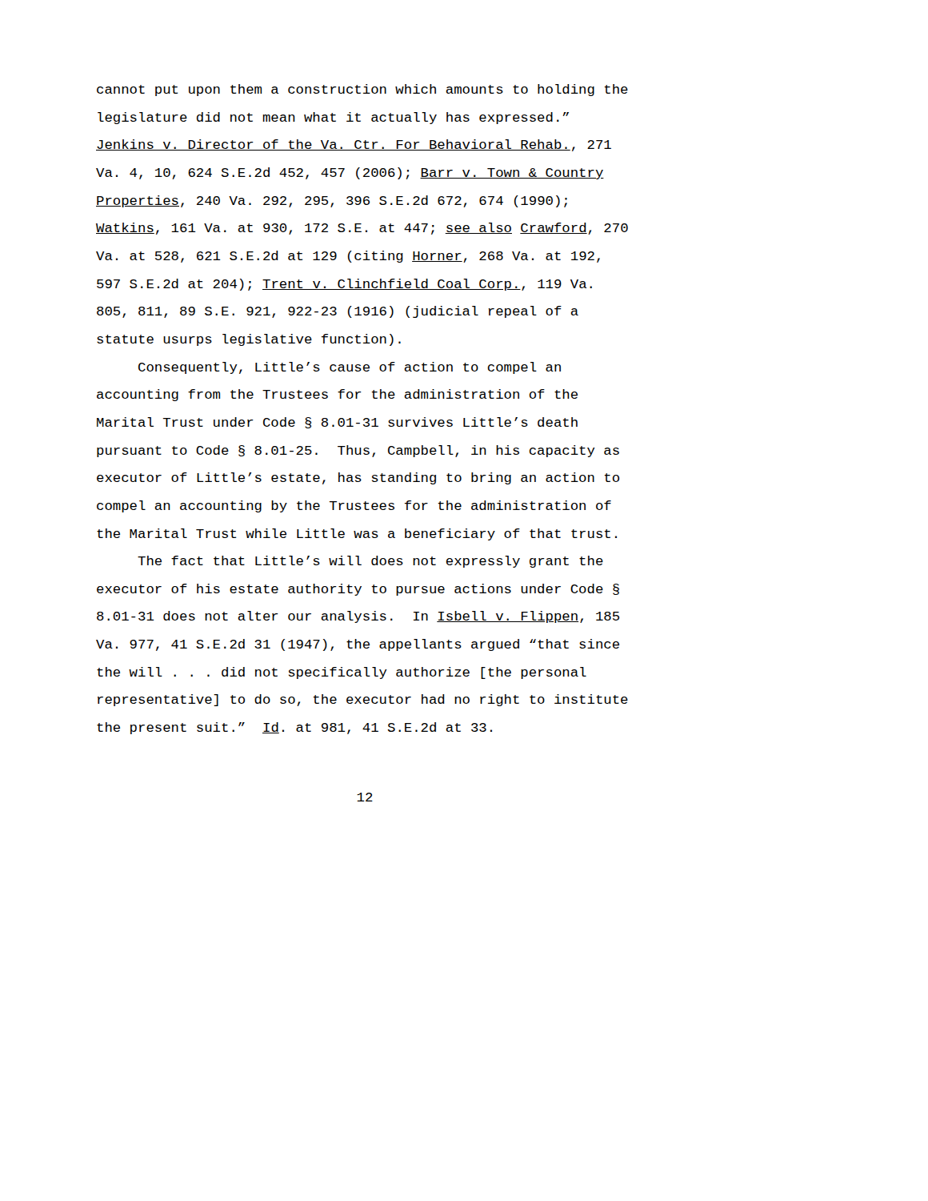cannot put upon them a construction which amounts to holding the legislature did not mean what it actually has expressed.” Jenkins v. Director of the Va. Ctr. For Behavioral Rehab., 271 Va. 4, 10, 624 S.E.2d 452, 457 (2006); Barr v. Town & Country Properties, 240 Va. 292, 295, 396 S.E.2d 672, 674 (1990); Watkins, 161 Va. at 930, 172 S.E. at 447; see also Crawford, 270 Va. at 528, 621 S.E.2d at 129 (citing Horner, 268 Va. at 192, 597 S.E.2d at 204); Trent v. Clinchfield Coal Corp., 119 Va. 805, 811, 89 S.E. 921, 922-23 (1916) (judicial repeal of a statute usurps legislative function).
Consequently, Little’s cause of action to compel an accounting from the Trustees for the administration of the Marital Trust under Code § 8.01-31 survives Little’s death pursuant to Code § 8.01-25. Thus, Campbell, in his capacity as executor of Little’s estate, has standing to bring an action to compel an accounting by the Trustees for the administration of the Marital Trust while Little was a beneficiary of that trust.
The fact that Little’s will does not expressly grant the executor of his estate authority to pursue actions under Code § 8.01-31 does not alter our analysis. In Isbell v. Flippen, 185 Va. 977, 41 S.E.2d 31 (1947), the appellants argued “that since the will . . . did not specifically authorize [the personal representative] to do so, the executor had no right to institute the present suit.” Id. at 981, 41 S.E.2d at 33.
12